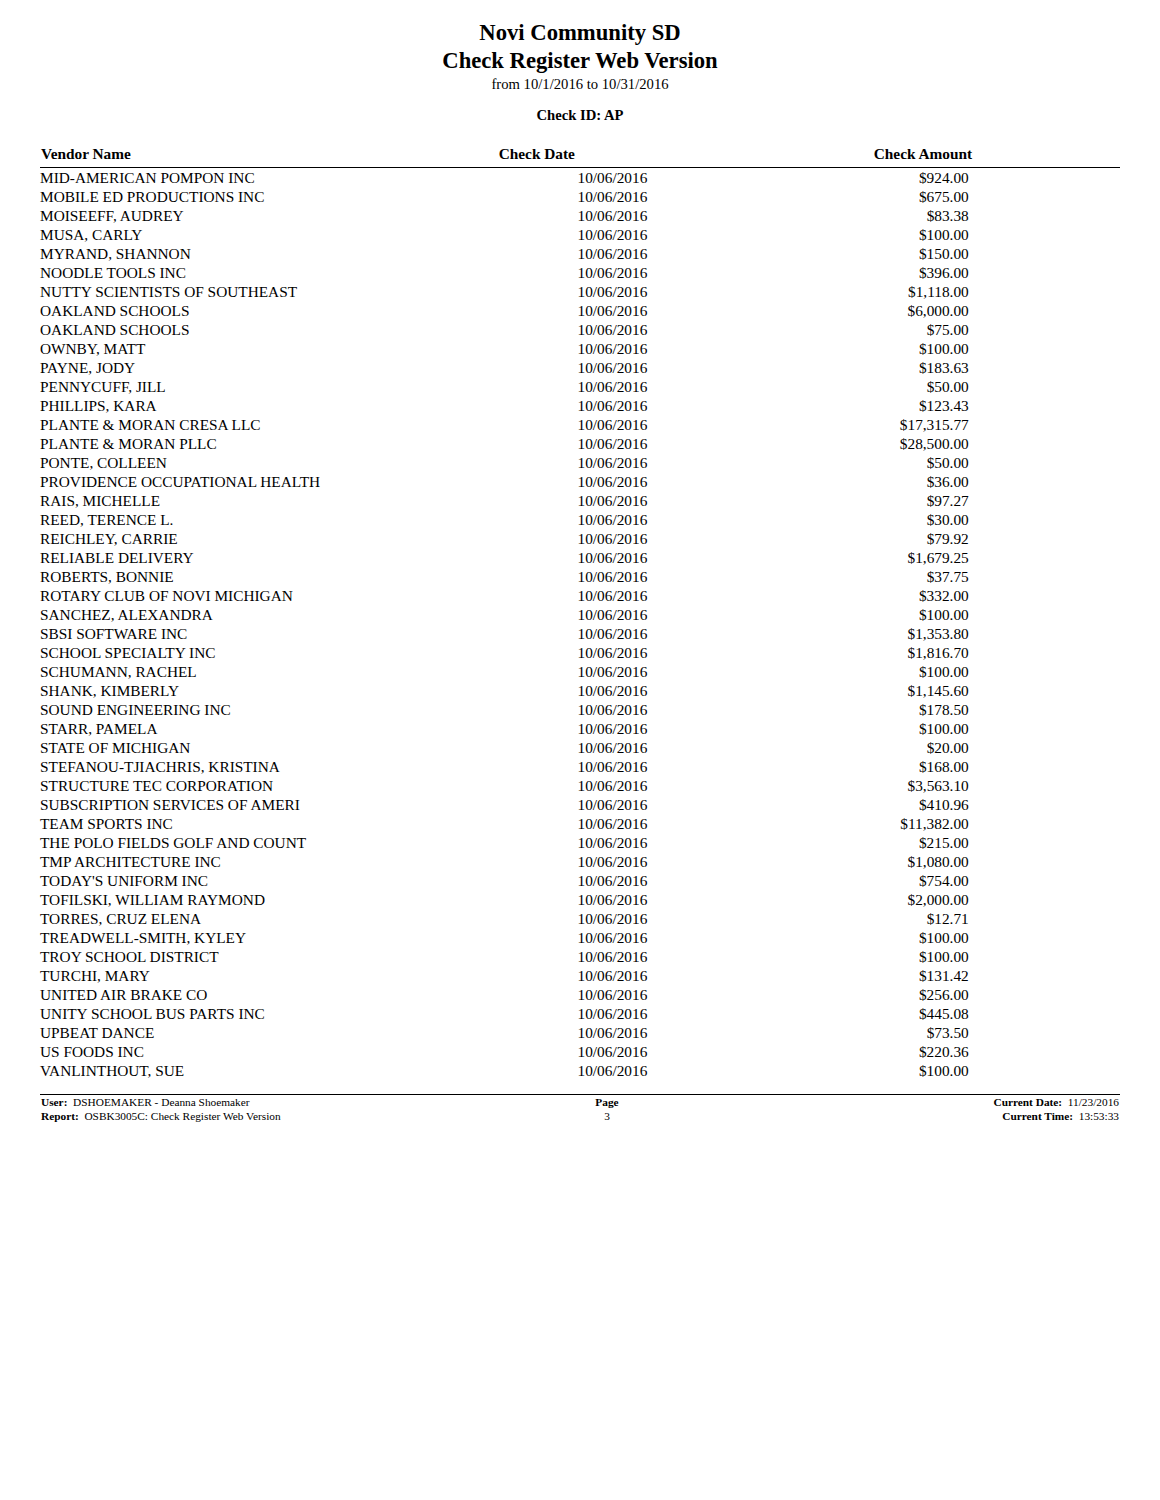Novi Community SD
Check Register Web Version
from 10/1/2016 to 10/31/2016
Check ID: AP
| Vendor Name | Check Date | Check Amount | |
| --- | --- | --- | --- |
| MID-AMERICAN POMPON INC | 10/06/2016 | $924.00 | |
| MOBILE ED PRODUCTIONS INC | 10/06/2016 | $675.00 | |
| MOISEEFF, AUDREY | 10/06/2016 | $83.38 | |
| MUSA, CARLY | 10/06/2016 | $100.00 | |
| MYRAND, SHANNON | 10/06/2016 | $150.00 | |
| NOODLE TOOLS INC | 10/06/2016 | $396.00 | |
| NUTTY SCIENTISTS OF SOUTHEAST | 10/06/2016 | $1,118.00 | |
| OAKLAND SCHOOLS | 10/06/2016 | $6,000.00 | |
| OAKLAND SCHOOLS | 10/06/2016 | $75.00 | |
| OWNBY, MATT | 10/06/2016 | $100.00 | |
| PAYNE, JODY | 10/06/2016 | $183.63 | |
| PENNYCUFF, JILL | 10/06/2016 | $50.00 | |
| PHILLIPS, KARA | 10/06/2016 | $123.43 | |
| PLANTE & MORAN CRESA LLC | 10/06/2016 | $17,315.77 | |
| PLANTE & MORAN PLLC | 10/06/2016 | $28,500.00 | |
| PONTE, COLLEEN | 10/06/2016 | $50.00 | |
| PROVIDENCE OCCUPATIONAL HEALTH | 10/06/2016 | $36.00 | |
| RAIS, MICHELLE | 10/06/2016 | $97.27 | |
| REED, TERENCE L. | 10/06/2016 | $30.00 | |
| REICHLEY, CARRIE | 10/06/2016 | $79.92 | |
| RELIABLE DELIVERY | 10/06/2016 | $1,679.25 | |
| ROBERTS, BONNIE | 10/06/2016 | $37.75 | |
| ROTARY CLUB OF NOVI MICHIGAN | 10/06/2016 | $332.00 | |
| SANCHEZ, ALEXANDRA | 10/06/2016 | $100.00 | |
| SBSI SOFTWARE INC | 10/06/2016 | $1,353.80 | |
| SCHOOL SPECIALTY INC | 10/06/2016 | $1,816.70 | |
| SCHUMANN, RACHEL | 10/06/2016 | $100.00 | |
| SHANK, KIMBERLY | 10/06/2016 | $1,145.60 | |
| SOUND ENGINEERING INC | 10/06/2016 | $178.50 | |
| STARR, PAMELA | 10/06/2016 | $100.00 | |
| STATE OF MICHIGAN | 10/06/2016 | $20.00 | |
| STEFANOU-TJIACHRIS, KRISTINA | 10/06/2016 | $168.00 | |
| STRUCTURE TEC CORPORATION | 10/06/2016 | $3,563.10 | |
| SUBSCRIPTION SERVICES OF AMERI | 10/06/2016 | $410.96 | |
| TEAM SPORTS INC | 10/06/2016 | $11,382.00 | |
| THE POLO FIELDS GOLF AND COUNT | 10/06/2016 | $215.00 | |
| TMP ARCHITECTURE INC | 10/06/2016 | $1,080.00 | |
| TODAY'S UNIFORM INC | 10/06/2016 | $754.00 | |
| TOFILSKI, WILLIAM RAYMOND | 10/06/2016 | $2,000.00 | |
| TORRES, CRUZ ELENA | 10/06/2016 | $12.71 | |
| TREADWELL-SMITH, KYLEY | 10/06/2016 | $100.00 | |
| TROY SCHOOL DISTRICT | 10/06/2016 | $100.00 | |
| TURCHI, MARY | 10/06/2016 | $131.42 | |
| UNITED AIR BRAKE CO | 10/06/2016 | $256.00 | |
| UNITY SCHOOL BUS PARTS INC | 10/06/2016 | $445.08 | |
| UPBEAT DANCE | 10/06/2016 | $73.50 | |
| US FOODS INC | 10/06/2016 | $220.36 | |
| VANLINTHOUT, SUE | 10/06/2016 | $100.00 | |
| User: DSHOEMAKER - Deanna Shoemaker | Page | Current Date: 11/23/2016 |
| Report: OSBK3005C: Check Register Web Version | 3 | Current Time: 13:53:33 |